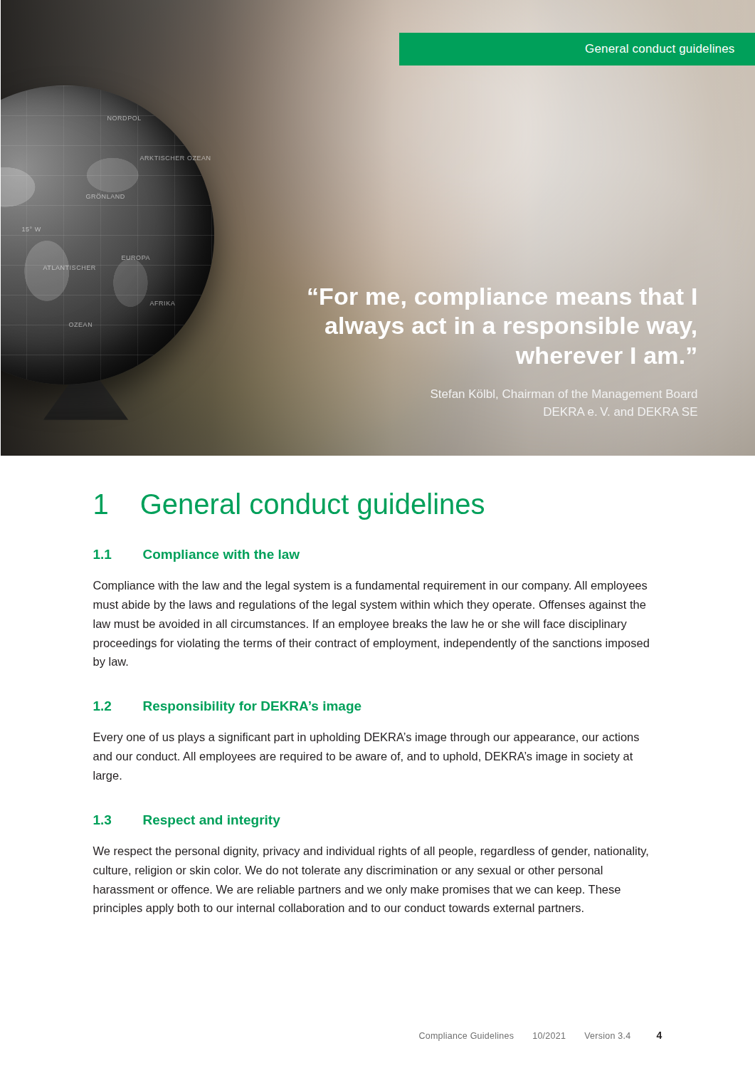Nordpol Arktischer Ozean Grönland 15° W Atlantischer Europa Afrika Ozean
General conduct guidelines
“For me, compliance means that I always act in a responsible way, wherever I am.”
Stefan Kölbl, Chairman of the Management Board
DEKRA e. V. and DEKRA SE
1 General conduct guidelines
1.1 Compliance with the law
Compliance with the law and the legal system is a fundamental requirement in our company. All employees must abide by the laws and regulations of the legal system within which they operate. Offenses against the law must be avoided in all circumstances. If an employee breaks the law he or she will face disciplinary proceedings for violating the terms of their contract of employment, independently of the sanctions imposed by law.
1.2 Responsibility for DEKRA’s image
Every one of us plays a significant part in upholding DEKRA’s image through our appearance, our actions and our conduct. All employees are required to be aware of, and to uphold, DEKRA’s image in society at large.
1.3 Respect and integrity
We respect the personal dignity, privacy and individual rights of all people, regardless of gender, nationality, culture, religion or skin color. We do not tolerate any discrimination or any sexual or other personal harassment or offence. We are reliable partners and we only make promises that we can keep. These principles apply both to our internal collaboration and to our conduct towards external partners.
Compliance Guidelines 10/2021 Version 3.4 4